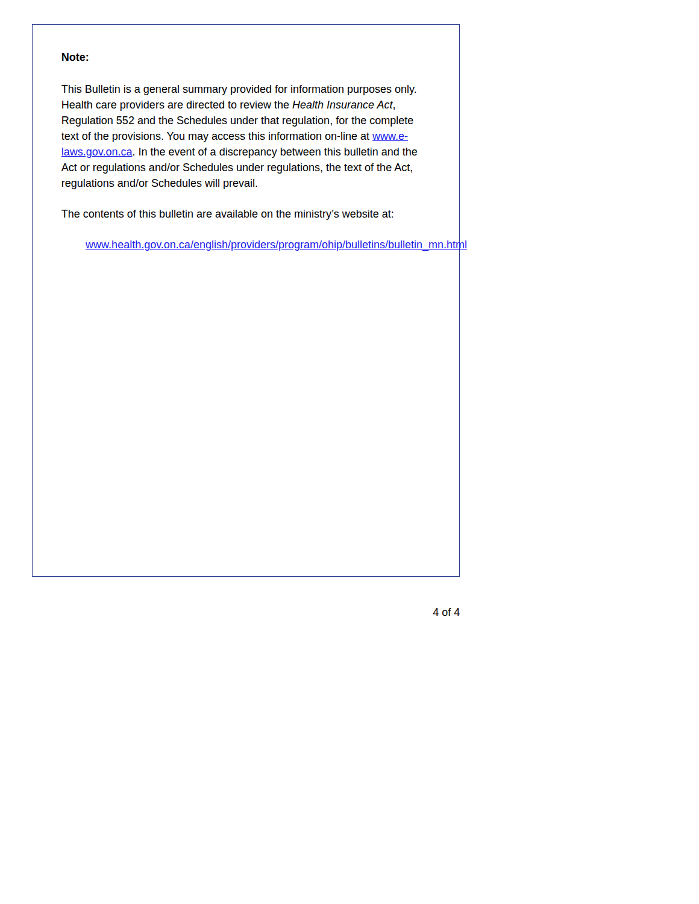Note:
This Bulletin is a general summary provided for information purposes only. Health care providers are directed to review the Health Insurance Act, Regulation 552 and the Schedules under that regulation, for the complete text of the provisions. You may access this information on-line at www.e-laws.gov.on.ca. In the event of a discrepancy between this bulletin and the Act or regulations and/or Schedules under regulations, the text of the Act, regulations and/or Schedules will prevail.
The contents of this bulletin are available on the ministry’s website at:
www.health.gov.on.ca/english/providers/program/ohip/bulletins/bulletin_mn.html
4 of 4